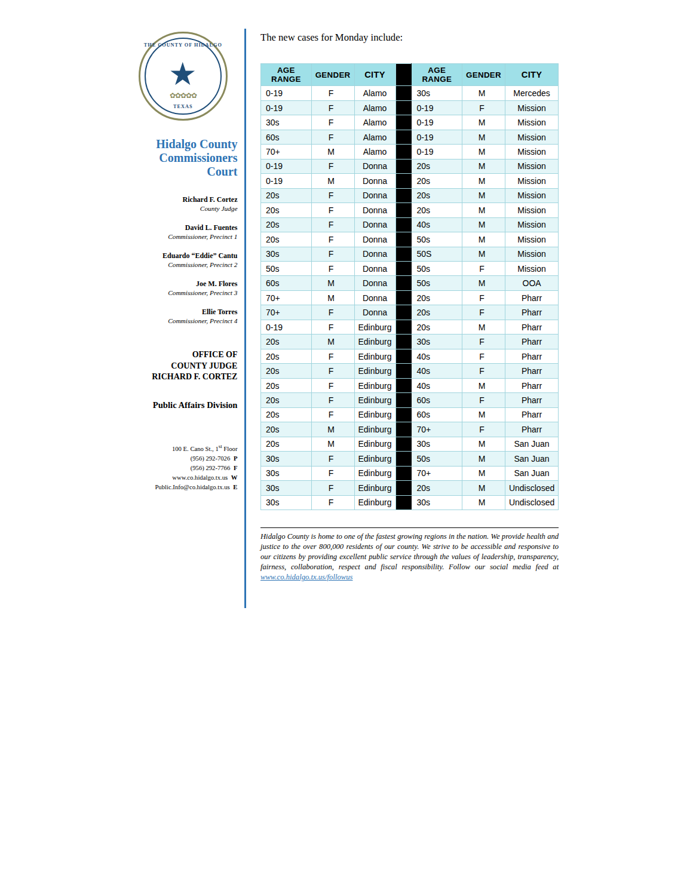THE COUNTY OF HIDALGO
★
✿✿✿✿✿
TEXAS
Hidalgo County
Commissioners
Court
Richard F. Cortez
County Judge
David L. Fuentes
Commissioner, Precinct 1
Eduardo “Eddie” Cantu
Commissioner, Precinct 2
Joe M. Flores
Commissioner, Precinct 3
Ellie Torres
Commissioner, Precinct 4
OFFICE OF
COUNTY JUDGE
RICHARD F. CORTEZ
Public Affairs Division
100 E. Cano St., 1st Floor
(956) 292-7026 P
(956) 292-7766 F
www.co.hidalgo.tx.us W
Public.Info@co.hidalgo.tx.us E
The new cases for Monday include:
| AGE RANGE | GENDER | CITY | | AGE RANGE | GENDER | CITY |
| --- | --- | --- | --- | --- | --- | --- |
| 0-19 | F | Alamo | | 30s | M | Mercedes |
| 0-19 | F | Alamo | | 0-19 | F | Mission |
| 30s | F | Alamo | | 0-19 | M | Mission |
| 60s | F | Alamo | | 0-19 | M | Mission |
| 70+ | M | Alamo | | 0-19 | M | Mission |
| 0-19 | F | Donna | | 20s | M | Mission |
| 0-19 | M | Donna | | 20s | M | Mission |
| 20s | F | Donna | | 20s | M | Mission |
| 20s | F | Donna | | 20s | M | Mission |
| 20s | F | Donna | | 40s | M | Mission |
| 20s | F | Donna | | 50s | M | Mission |
| 30s | F | Donna | | 50S | M | Mission |
| 50s | F | Donna | | 50s | F | Mission |
| 60s | M | Donna | | 50s | M | OOA |
| 70+ | M | Donna | | 20s | F | Pharr |
| 70+ | F | Donna | | 20s | F | Pharr |
| 0-19 | F | Edinburg | | 20s | M | Pharr |
| 20s | M | Edinburg | | 30s | F | Pharr |
| 20s | F | Edinburg | | 40s | F | Pharr |
| 20s | F | Edinburg | | 40s | F | Pharr |
| 20s | F | Edinburg | | 40s | M | Pharr |
| 20s | F | Edinburg | | 60s | F | Pharr |
| 20s | F | Edinburg | | 60s | M | Pharr |
| 20s | M | Edinburg | | 70+ | F | Pharr |
| 20s | M | Edinburg | | 30s | M | San Juan |
| 30s | F | Edinburg | | 50s | M | San Juan |
| 30s | F | Edinburg | | 70+ | M | San Juan |
| 30s | F | Edinburg | | 20s | M | Undisclosed |
| 30s | F | Edinburg | | 30s | M | Undisclosed |
Hidalgo County is home to one of the fastest growing regions in the nation. We provide health and justice to the over 800,000 residents of our county. We strive to be accessible and responsive to our citizens by providing excellent public service through the values of leadership, transparency, fairness, collaboration, respect and fiscal responsibility. Follow our social media feed at www.co.hidalgo.tx.us/followus